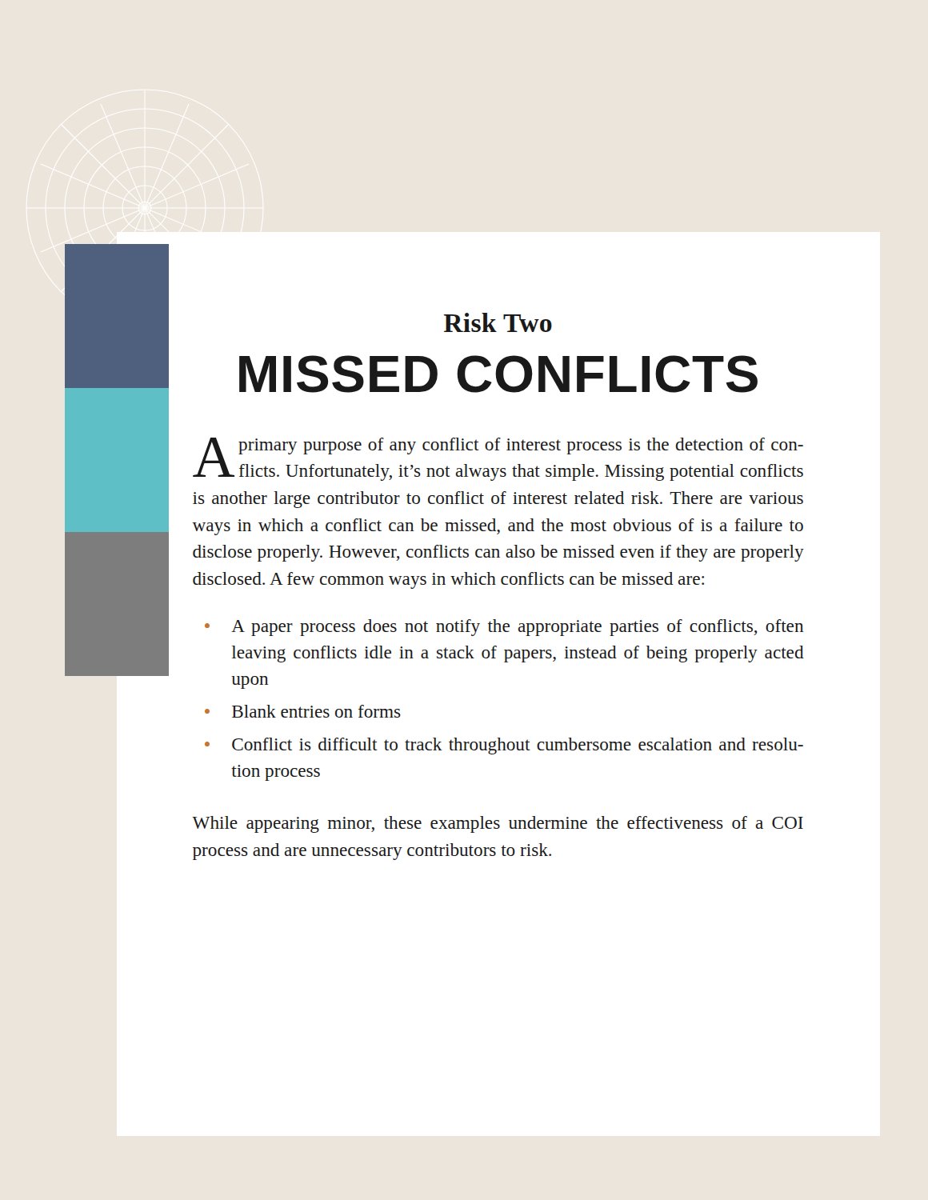Risk Two
MISSED CONFLICTS
A primary purpose of any conflict of interest process is the detection of conflicts. Unfortunately, it’s not always that simple. Missing potential conflicts is another large contributor to conflict of interest related risk. There are various ways in which a conflict can be missed, and the most obvious of is a failure to disclose properly. However, conflicts can also be missed even if they are properly disclosed. A few common ways in which conflicts can be missed are:
A paper process does not notify the appropriate parties of conflicts, often leaving conflicts idle in a stack of papers, instead of being properly acted upon
Blank entries on forms
Conflict is difficult to track throughout cumbersome escalation and resolution process
While appearing minor, these examples undermine the effectiveness of a COI process and are unnecessary contributors to risk.